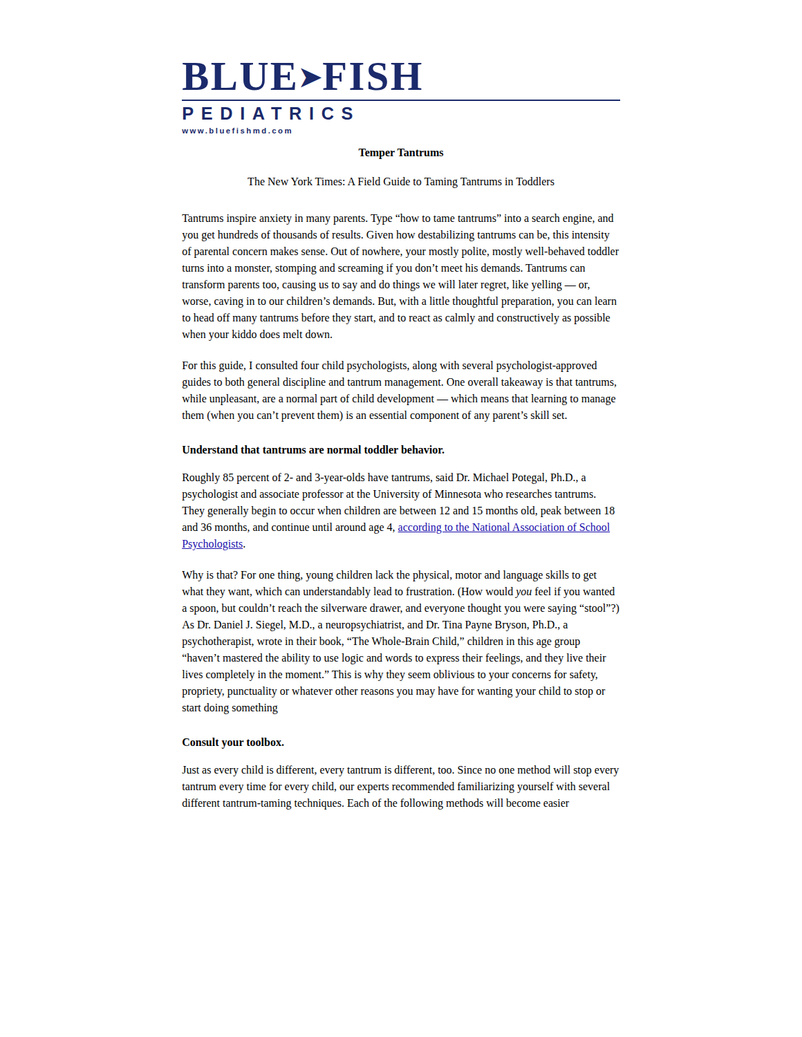BLUE➤FISH
PEDIATRICS
www.bluefishmd.com
Temper Tantrums
The New York Times: A Field Guide to Taming Tantrums in Toddlers
Tantrums inspire anxiety in many parents. Type “how to tame tantrums” into a search engine, and you get hundreds of thousands of results. Given how destabilizing tantrums can be, this intensity of parental concern makes sense. Out of nowhere, your mostly polite, mostly well-behaved toddler turns into a monster, stomping and screaming if you don’t meet his demands. Tantrums can transform parents too, causing us to say and do things we will later regret, like yelling — or, worse, caving in to our children’s demands. But, with a little thoughtful preparation, you can learn to head off many tantrums before they start, and to react as calmly and constructively as possible when your kiddo does melt down.
For this guide, I consulted four child psychologists, along with several psychologist-approved guides to both general discipline and tantrum management. One overall takeaway is that tantrums, while unpleasant, are a normal part of child development — which means that learning to manage them (when you can’t prevent them) is an essential component of any parent’s skill set.
Understand that tantrums are normal toddler behavior.
Roughly 85 percent of 2- and 3-year-olds have tantrums, said Dr. Michael Potegal, Ph.D., a psychologist and associate professor at the University of Minnesota who researches tantrums. They generally begin to occur when children are between 12 and 15 months old, peak between 18 and 36 months, and continue until around age 4, according to the National Association of School Psychologists.
Why is that? For one thing, young children lack the physical, motor and language skills to get what they want, which can understandably lead to frustration. (How would you feel if you wanted a spoon, but couldn’t reach the silverware drawer, and everyone thought you were saying “stool”?) As Dr. Daniel J. Siegel, M.D., a neuropsychiatrist, and Dr. Tina Payne Bryson, Ph.D., a psychotherapist, wrote in their book, “The Whole-Brain Child,” children in this age group “haven’t mastered the ability to use logic and words to express their feelings, and they live their lives completely in the moment.” This is why they seem oblivious to your concerns for safety, propriety, punctuality or whatever other reasons you may have for wanting your child to stop or start doing something
Consult your toolbox.
Just as every child is different, every tantrum is different, too. Since no one method will stop every tantrum every time for every child, our experts recommended familiarizing yourself with several different tantrum-taming techniques. Each of the following methods will become easier